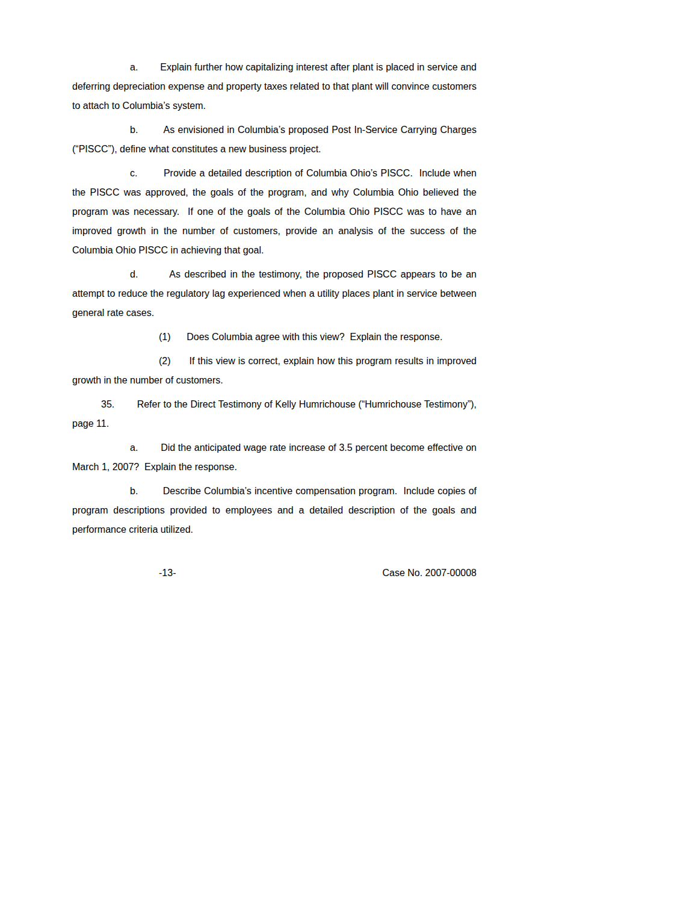a. Explain further how capitalizing interest after plant is placed in service and deferring depreciation expense and property taxes related to that plant will convince customers to attach to Columbia’s system.
b. As envisioned in Columbia’s proposed Post In-Service Carrying Charges (“PISCC”), define what constitutes a new business project.
c. Provide a detailed description of Columbia Ohio’s PISCC. Include when the PISCC was approved, the goals of the program, and why Columbia Ohio believed the program was necessary. If one of the goals of the Columbia Ohio PISCC was to have an improved growth in the number of customers, provide an analysis of the success of the Columbia Ohio PISCC in achieving that goal.
d. As described in the testimony, the proposed PISCC appears to be an attempt to reduce the regulatory lag experienced when a utility places plant in service between general rate cases.
(1) Does Columbia agree with this view? Explain the response.
(2) If this view is correct, explain how this program results in improved growth in the number of customers.
35. Refer to the Direct Testimony of Kelly Humrichouse (“Humrichouse Testimony”), page 11.
a. Did the anticipated wage rate increase of 3.5 percent become effective on March 1, 2007? Explain the response.
b. Describe Columbia’s incentive compensation program. Include copies of program descriptions provided to employees and a detailed description of the goals and performance criteria utilized.
-13- Case No. 2007-00008